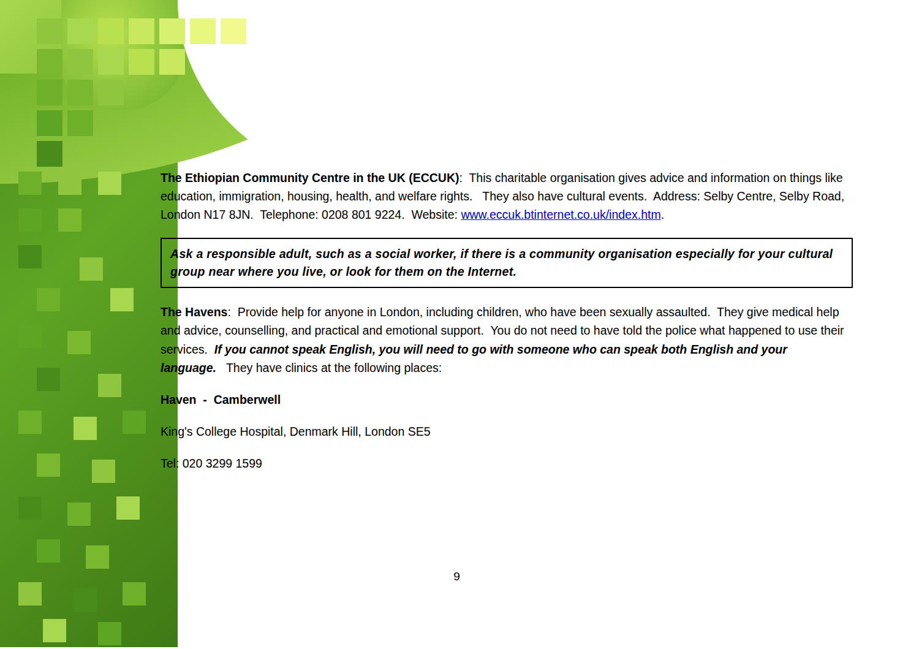The Ethiopian Community Centre in the UK (ECCUK): This charitable organisation gives advice and information on things like education, immigration, housing, health, and welfare rights. They also have cultural events. Address: Selby Centre, Selby Road, London N17 8JN. Telephone: 0208 801 9224. Website: www.eccuk.btinternet.co.uk/index.htm.
Ask a responsible adult, such as a social worker, if there is a community organisation especially for your cultural group near where you live, or look for them on the Internet.
The Havens: Provide help for anyone in London, including children, who have been sexually assaulted. They give medical help and advice, counselling, and practical and emotional support. You do not need to have told the police what happened to use their services. If you cannot speak English, you will need to go with someone who can speak both English and your language. They have clinics at the following places:
Haven - Camberwell
King's College Hospital, Denmark Hill, London SE5
Tel: 020 3299 1599
9